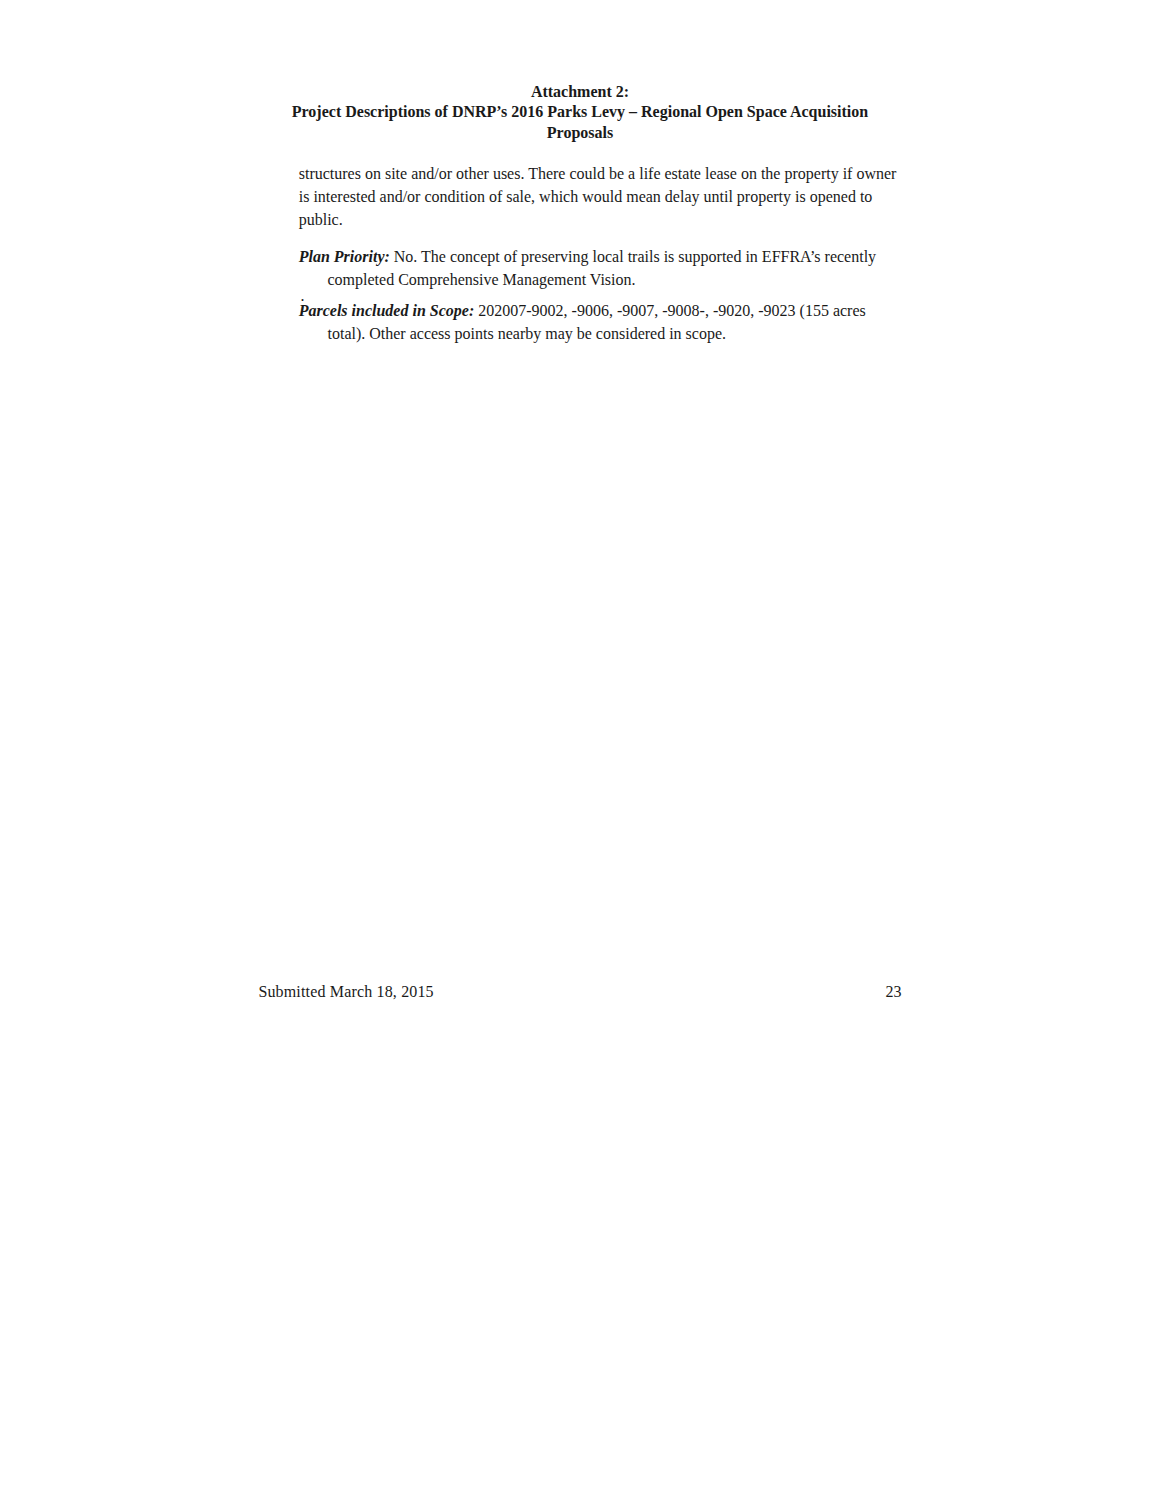Attachment 2: Project Descriptions of DNRP’s 2016 Parks Levy – Regional Open Space Acquisition Proposals
structures on site and/or other uses. There could be a life estate lease on the property if owner is interested and/or condition of sale, which would mean delay until property is opened to public.
Plan Priority: No. The concept of preserving local trails is supported in EFFRA’s recently completed Comprehensive Management Vision.
.
Parcels included in Scope: 202007-9002, -9006, -9007, -9008-, -9020, -9023 (155 acres total). Other access points nearby may be considered in scope.
Submitted March 18, 2015 23